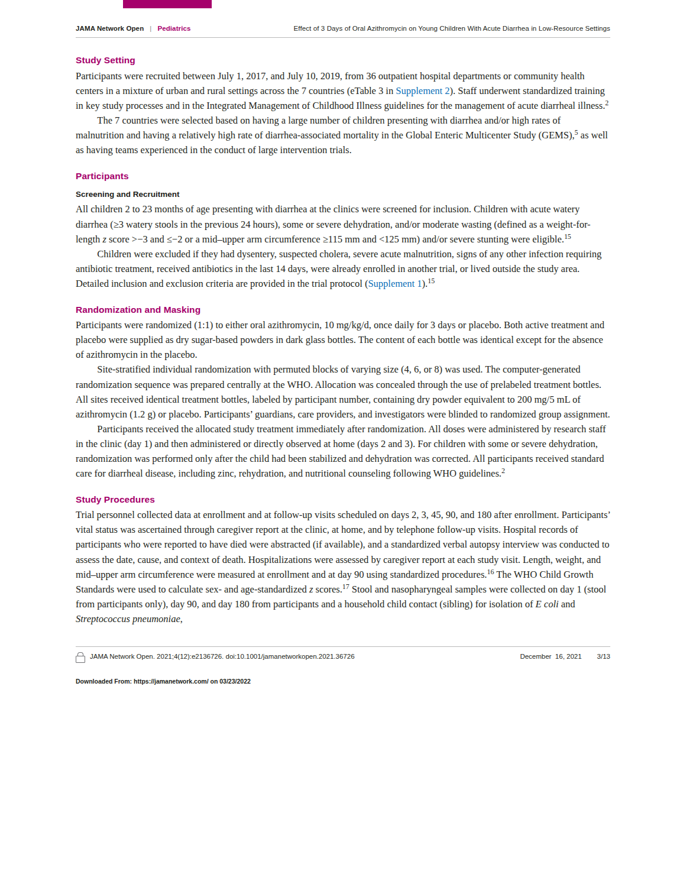JAMA Network Open | Pediatrics Effect of 3 Days of Oral Azithromycin on Young Children With Acute Diarrhea in Low-Resource Settings
Study Setting
Participants were recruited between July 1, 2017, and July 10, 2019, from 36 outpatient hospital departments or community health centers in a mixture of urban and rural settings across the 7 countries (eTable 3 in Supplement 2). Staff underwent standardized training in key study processes and in the Integrated Management of Childhood Illness guidelines for the management of acute diarrheal illness.2
The 7 countries were selected based on having a large number of children presenting with diarrhea and/or high rates of malnutrition and having a relatively high rate of diarrhea-associated mortality in the Global Enteric Multicenter Study (GEMS),5 as well as having teams experienced in the conduct of large intervention trials.
Participants
Screening and Recruitment
All children 2 to 23 months of age presenting with diarrhea at the clinics were screened for inclusion. Children with acute watery diarrhea (≥3 watery stools in the previous 24 hours), some or severe dehydration, and/or moderate wasting (defined as a weight-for-length z score >−3 and ≤−2 or a mid–upper arm circumference ≥115 mm and <125 mm) and/or severe stunting were eligible.15
Children were excluded if they had dysentery, suspected cholera, severe acute malnutrition, signs of any other infection requiring antibiotic treatment, received antibiotics in the last 14 days, were already enrolled in another trial, or lived outside the study area. Detailed inclusion and exclusion criteria are provided in the trial protocol (Supplement 1).15
Randomization and Masking
Participants were randomized (1:1) to either oral azithromycin, 10 mg/kg/d, once daily for 3 days or placebo. Both active treatment and placebo were supplied as dry sugar-based powders in dark glass bottles. The content of each bottle was identical except for the absence of azithromycin in the placebo.
Site-stratified individual randomization with permuted blocks of varying size (4, 6, or 8) was used. The computer-generated randomization sequence was prepared centrally at the WHO. Allocation was concealed through the use of prelabeled treatment bottles. All sites received identical treatment bottles, labeled by participant number, containing dry powder equivalent to 200 mg/5 mL of azithromycin (1.2 g) or placebo. Participants’ guardians, care providers, and investigators were blinded to randomized group assignment.
Participants received the allocated study treatment immediately after randomization. All doses were administered by research staff in the clinic (day 1) and then administered or directly observed at home (days 2 and 3). For children with some or severe dehydration, randomization was performed only after the child had been stabilized and dehydration was corrected. All participants received standard care for diarrheal disease, including zinc, rehydration, and nutritional counseling following WHO guidelines.2
Study Procedures
Trial personnel collected data at enrollment and at follow-up visits scheduled on days 2, 3, 45, 90, and 180 after enrollment. Participants’ vital status was ascertained through caregiver report at the clinic, at home, and by telephone follow-up visits. Hospital records of participants who were reported to have died were abstracted (if available), and a standardized verbal autopsy interview was conducted to assess the date, cause, and context of death. Hospitalizations were assessed by caregiver report at each study visit. Length, weight, and mid–upper arm circumference were measured at enrollment and at day 90 using standardized procedures.16 The WHO Child Growth Standards were used to calculate sex- and age-standardized z scores.17 Stool and nasopharyngeal samples were collected on day 1 (stool from participants only), day 90, and day 180 from participants and a household child contact (sibling) for isolation of E coli and Streptococcus pneumoniae,
JAMA Network Open. 2021;4(12):e2136726. doi:10.1001/jamanetworkopen.2021.36726 December 16, 2021 3/13
Downloaded From: https://jamanetwork.com/ on 03/23/2022